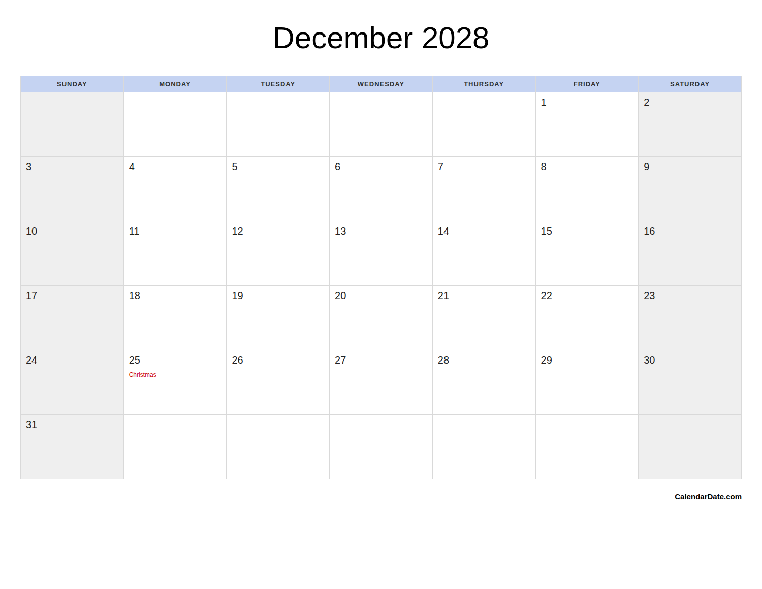December 2028
| Sunday | Monday | Tuesday | Wednesday | Thursday | Friday | Saturday |
| --- | --- | --- | --- | --- | --- | --- |
| | | | | | 1 | 2 |
| 3 | 4 | 5 | 6 | 7 | 8 | 9 |
| 10 | 11 | 12 | 13 | 14 | 15 | 16 |
| 17 | 18 | 19 | 20 | 21 | 22 | 23 |
| 24 | 25 Christmas | 26 | 27 | 28 | 29 | 30 |
| 31 | | | | | | |
CalendarDate.com